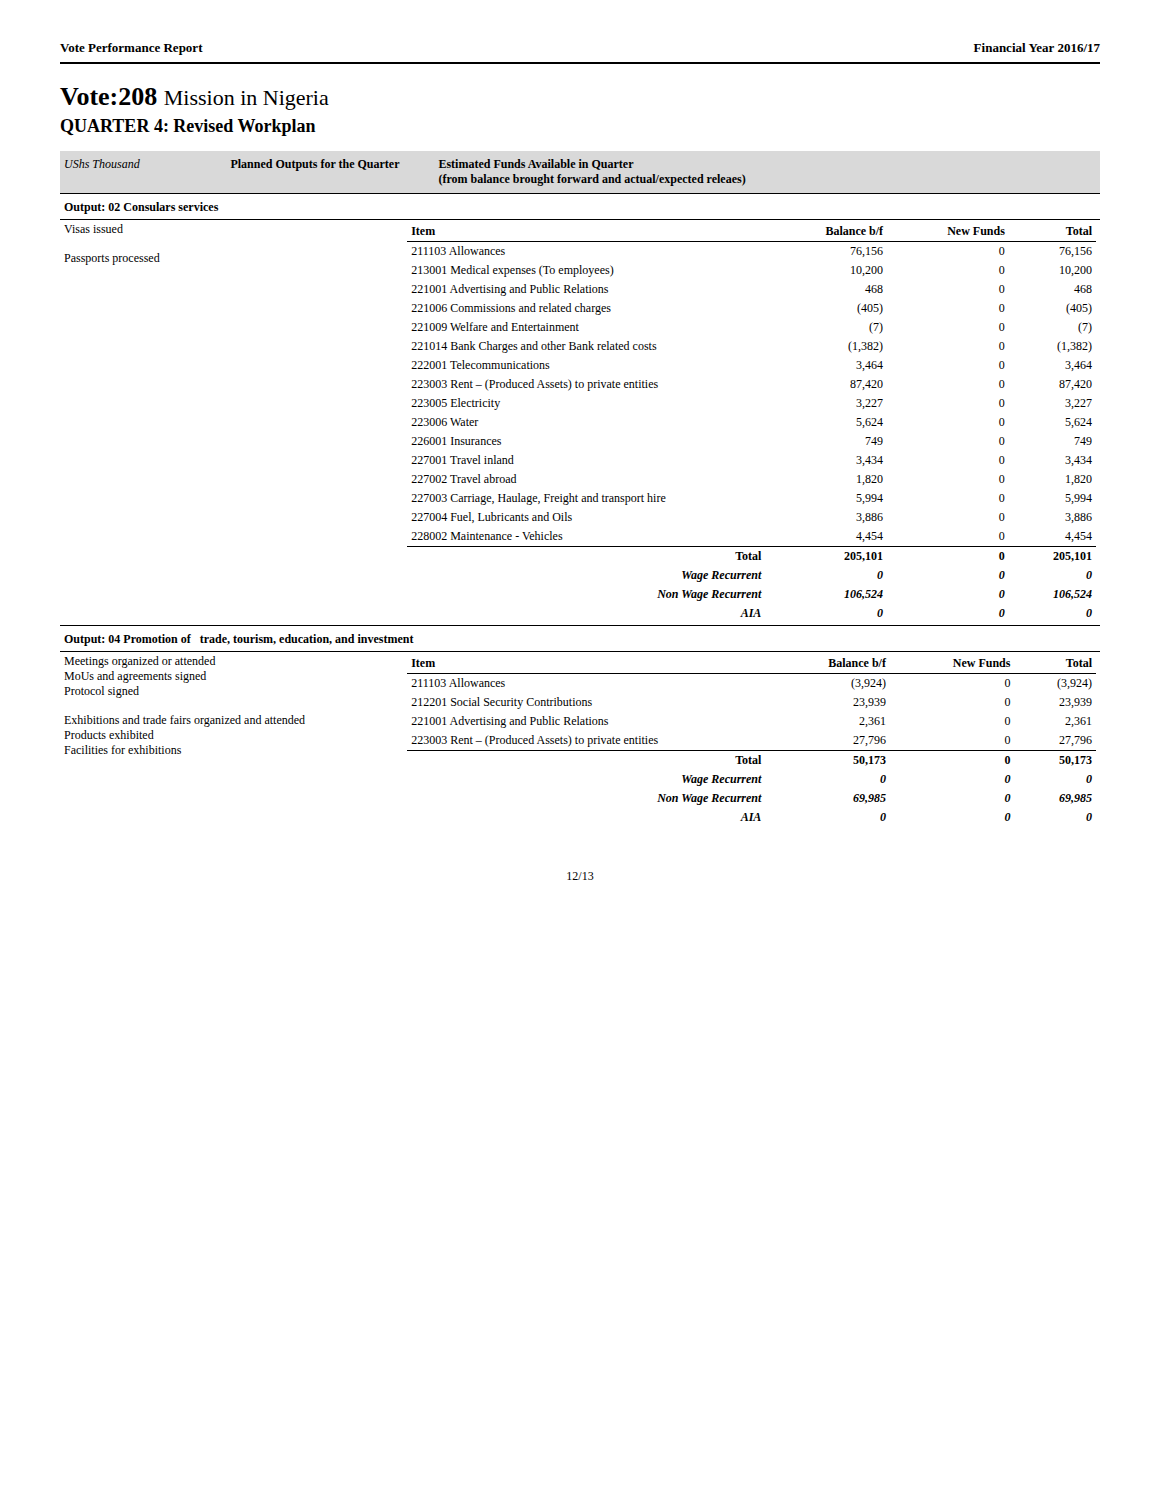Vote Performance Report
Financial Year 2016/17
Vote:208 Mission in Nigeria
QUARTER 4: Revised Workplan
| UShs Thousand | Planned Outputs for the Quarter | Estimated Funds Available in Quarter (from balance brought forward and actual/expected releaes) |
| Output: 02 Consulars services |
| Visas issued Passports processed | / Item / Balance b/f / New Funds / Total / / --- / --- / --- / --- / / 211103 Allowances / 76,156 / 0 / 76,156 / / 213001 Medical expenses (To employees) / 10,200 / 0 / 10,200 / / 221001 Advertising and Public Relations / 468 / 0 / 468 / / 221006 Commissions and related charges / (405) / 0 / (405) / / 221009 Welfare and Entertainment / (7) / 0 / (7) / / 221014 Bank Charges and other Bank related costs / (1,382) / 0 / (1,382) / / 222001 Telecommunications / 3,464 / 0 / 3,464 / / 223003 Rent – (Produced Assets) to private entities / 87,420 / 0 / 87,420 / / 223005 Electricity / 3,227 / 0 / 3,227 / / 223006 Water / 5,624 / 0 / 5,624 / / 226001 Insurances / 749 / 0 / 749 / / 227001 Travel inland / 3,434 / 0 / 3,434 / / 227002 Travel abroad / 1,820 / 0 / 1,820 / / 227003 Carriage, Haulage, Freight and transport hire / 5,994 / 0 / 5,994 / / 227004 Fuel, Lubricants and Oils / 3,886 / 0 / 3,886 / / 228002 Maintenance - Vehicles / 4,454 / 0 / 4,454 / / Total / 205,101 / 0 / 205,101 / / Wage Recurrent / 0 / 0 / 0 / / Non Wage Recurrent / 106,524 / 0 / 106,524 / / AIA / 0 / 0 / 0 / |
| Output: 04 Promotion of trade, tourism, education, and investment |
| Meetings organized or attended MoUs and agreements signed Protocol signed Exhibitions and trade fairs organized and attended Products exhibited Facilities for exhibitions | / Item / Balance b/f / New Funds / Total / / --- / --- / --- / --- / / 211103 Allowances / (3,924) / 0 / (3,924) / / 212201 Social Security Contributions / 23,939 / 0 / 23,939 / / 221001 Advertising and Public Relations / 2,361 / 0 / 2,361 / / 223003 Rent – (Produced Assets) to private entities / 27,796 / 0 / 27,796 / / Total / 50,173 / 0 / 50,173 / / Wage Recurrent / 0 / 0 / 0 / / Non Wage Recurrent / 69,985 / 0 / 69,985 / / AIA / 0 / 0 / 0 / |
12/13